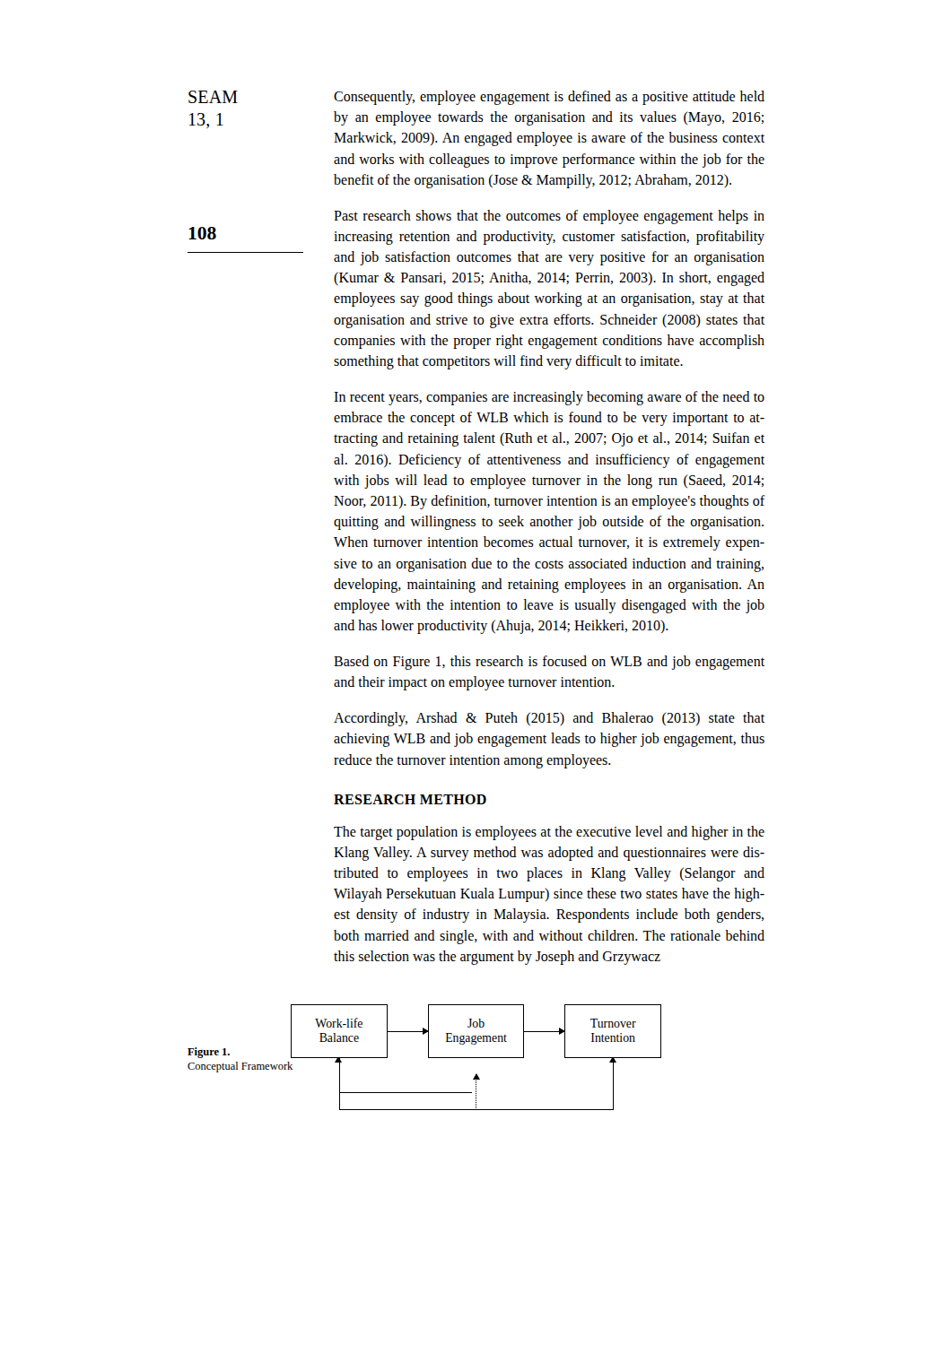SEAM
13, 1
108
Consequently, employee engagement is defined as a positive attitude held by an employee towards the organisation and its values (Mayo, 2016; Markwick, 2009). An engaged employee is aware of the business context and works with colleagues to improve performance within the job for the benefit of the organisation (Jose & Mampilly, 2012; Abraham, 2012).
Past research shows that the outcomes of employee engagement helps in increasing retention and productivity, customer satisfaction, profitability and job satisfaction outcomes that are very positive for an organisation (Kumar & Pansari, 2015; Anitha, 2014; Perrin, 2003). In short, engaged employees say good things about working at an organisation, stay at that organisation and strive to give extra efforts. Schneider (2008) states that companies with the proper right engagement conditions have accomplish something that competitors will find very difficult to imitate.
In recent years, companies are increasingly becoming aware of the need to embrace the concept of WLB which is found to be very important to attracting and retaining talent (Ruth et al., 2007; Ojo et al., 2014; Suifan et al. 2016). Deficiency of attentiveness and insufficiency of engagement with jobs will lead to employee turnover in the long run (Saeed, 2014; Noor, 2011). By definition, turnover intention is an employee's thoughts of quitting and willingness to seek another job outside of the organisation. When turnover intention becomes actual turnover, it is extremely expensive to an organisation due to the costs associated induction and training, developing, maintaining and retaining employees in an organisation. An employee with the intention to leave is usually disengaged with the job and has lower productivity (Ahuja, 2014; Heikkeri, 2010).
Based on Figure 1, this research is focused on WLB and job engagement and their impact on employee turnover intention.
Accordingly, Arshad & Puteh (2015) and Bhalerao (2013) state that achieving WLB and job engagement leads to higher job engagement, thus reduce the turnover intention among employees.
Research Method
The target population is employees at the executive level and higher in the Klang Valley. A survey method was adopted and questionnaires were distributed to employees in two places in Klang Valley (Selangor and Wilayah Persekutuan Kuala Lumpur) since these two states have the highest density of industry in Malaysia. Respondents include both genders, both married and single, with and without children. The rationale behind this selection was the argument by Joseph and Grzywacz
Figure 1. Conceptual Framework
Work-life
Balance
Job
Engagement
Turnover
Intention